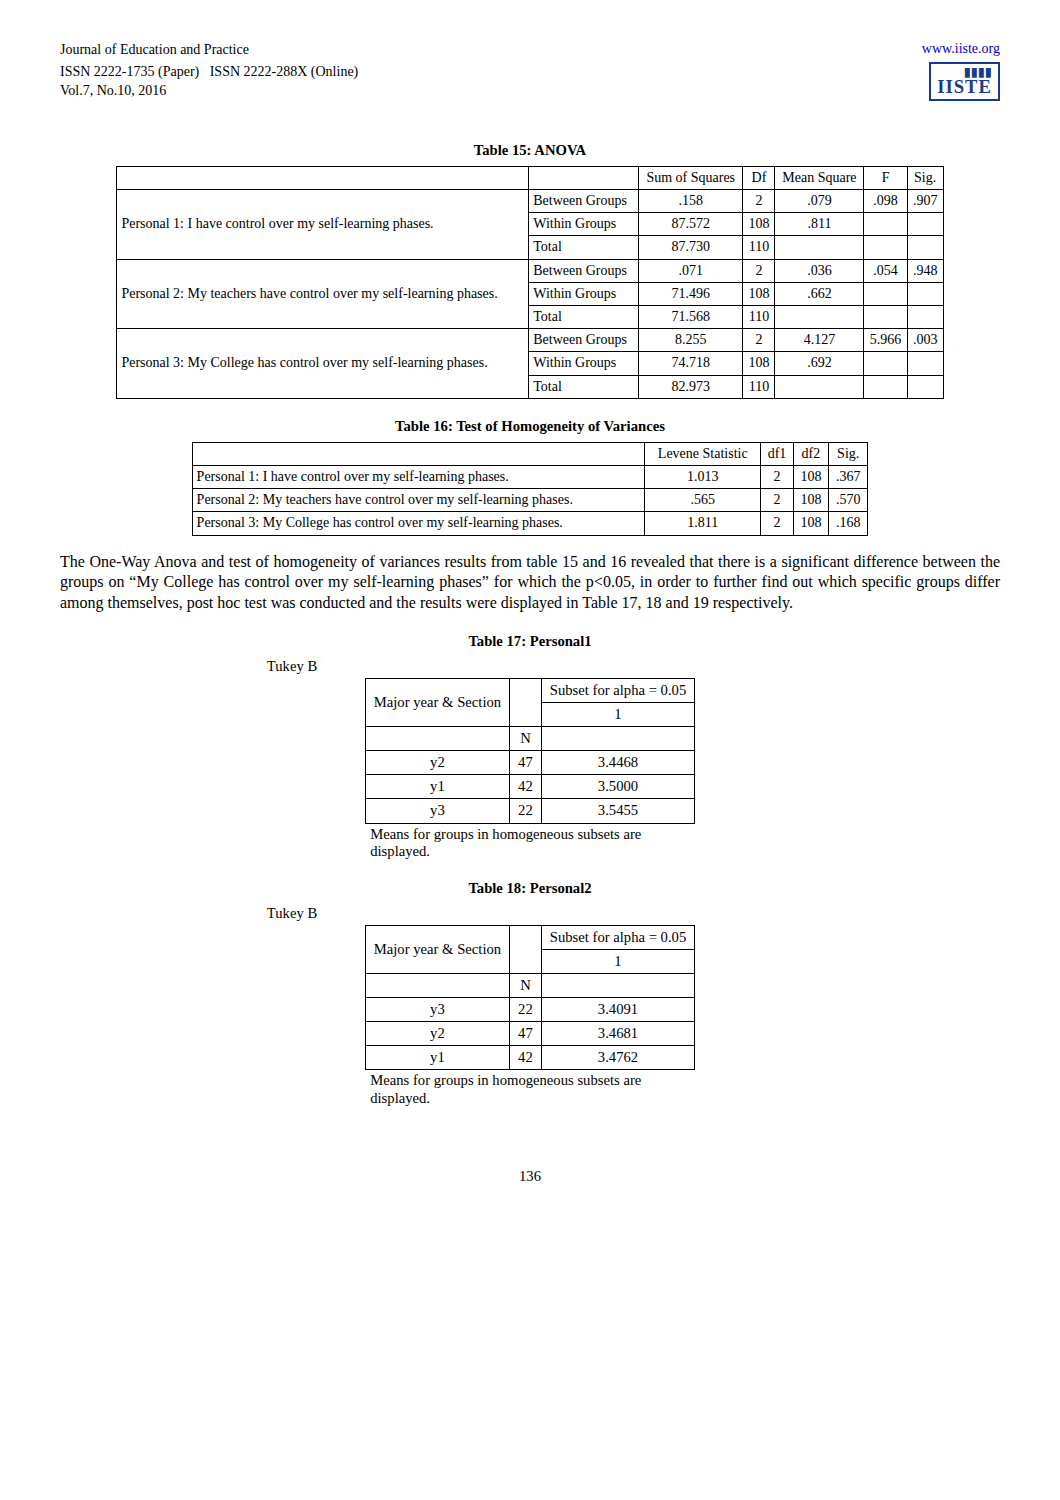Journal of Education and Practice
ISSN 2222-1735 (Paper) ISSN 2222-288X (Online)
Vol.7, No.10, 2016
www.iiste.org
▮▮▮▮ IISTE
Table 15: ANOVA
| | | Sum of Squares | Df | Mean Square | F | Sig. |
| --- | --- | --- | --- | --- | --- | --- |
| Personal 1: I have control over my self-learning phases. | Between Groups | .158 | 2 | .079 | .098 | .907 |
| Within Groups | 87.572 | 108 | .811 | | |
| Total | 87.730 | 110 | | | |
| Personal 2: My teachers have control over my self-learning phases. | Between Groups | .071 | 2 | .036 | .054 | .948 |
| Within Groups | 71.496 | 108 | .662 | | |
| Total | 71.568 | 110 | | | |
| Personal 3: My College has control over my self-learning phases. | Between Groups | 8.255 | 2 | 4.127 | 5.966 | .003 |
| Within Groups | 74.718 | 108 | .692 | | |
| Total | 82.973 | 110 | | | |
Table 16: Test of Homogeneity of Variances
| | Levene Statistic | df1 | df2 | Sig. |
| --- | --- | --- | --- | --- |
| Personal 1: I have control over my self-learning phases. | 1.013 | 2 | 108 | .367 |
| Personal 2: My teachers have control over my self-learning phases. | .565 | 2 | 108 | .570 |
| Personal 3: My College has control over my self-learning phases. | 1.811 | 2 | 108 | .168 |
The One-Way Anova and test of homogeneity of variances results from table 15 and 16 revealed that there is a significant difference between the groups on “My College has control over my self-learning phases” for which the p<0.05, in order to further find out which specific groups differ among themselves, post hoc test was conducted and the results were displayed in Table 17, 18 and 19 respectively.
Table 17: Personal1
Tukey B
| Major year & Section | | Subset for alpha = 0.05 |
| --- | --- | --- |
| 1 |
| | N | |
| y2 | 47 | 3.4468 |
| y1 | 42 | 3.5000 |
| y3 | 22 | 3.5455 |
Means for groups in homogeneous subsets are displayed.
Table 18: Personal2
Tukey B
| Major year & Section | | Subset for alpha = 0.05 |
| --- | --- | --- |
| 1 |
| | N | |
| y3 | 22 | 3.4091 |
| y2 | 47 | 3.4681 |
| y1 | 42 | 3.4762 |
Means for groups in homogeneous subsets are displayed.
136